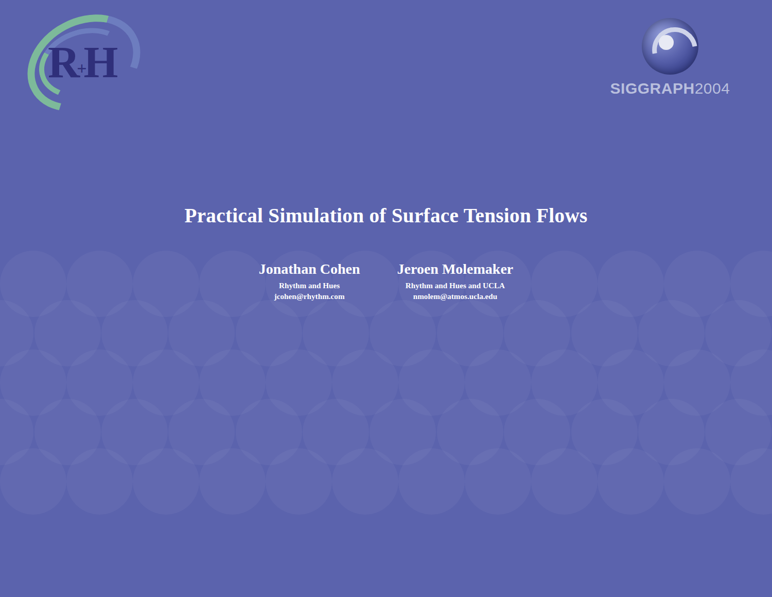R+H
SIGGRAPH 2004
Practical Simulation of Surface Tension Flows
Jonathan Cohen Rhythm and Hues jcohen@rhythm.com
Jeroen Molemaker Rhythm and Hues and UCLA nmolem@atmos.ucla.edu